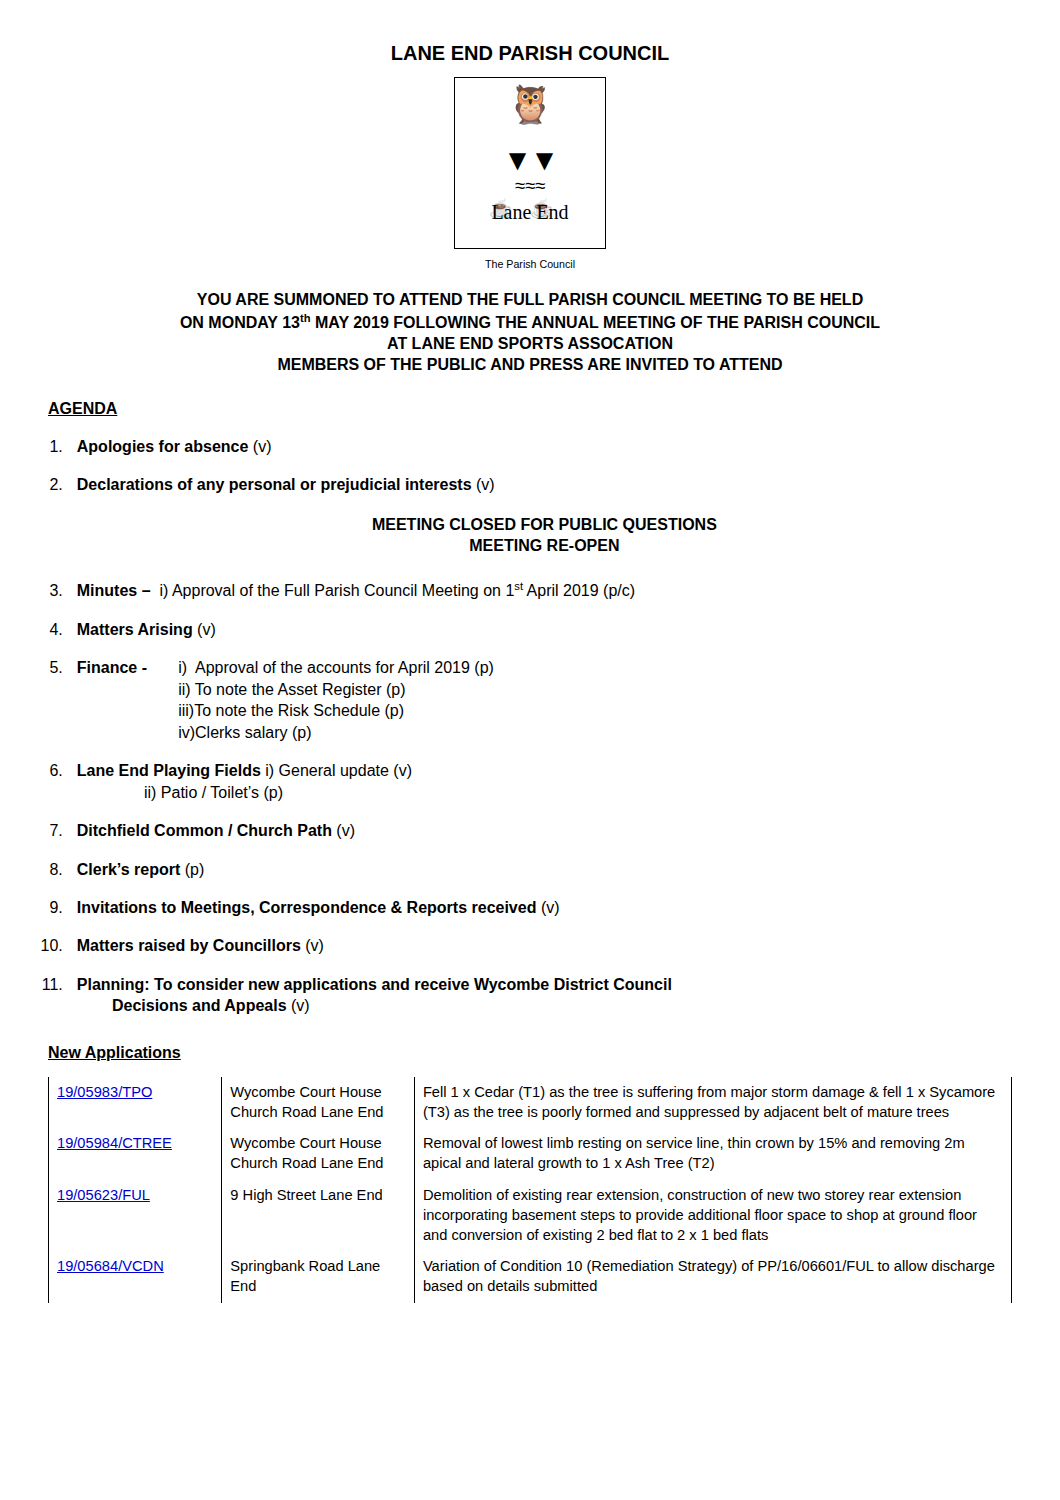LANE END PARISH COUNCIL
🦉
▼▼
≈≈≈
☕☕
Lane End
The Parish Council
YOU ARE SUMMONED TO ATTEND THE FULL PARISH COUNCIL MEETING TO BE HELD
ON MONDAY 13th MAY 2019 FOLLOWING THE ANNUAL MEETING OF THE PARISH COUNCIL
AT LANE END SPORTS ASSOCATION
MEMBERS OF THE PUBLIC AND PRESS ARE INVITED TO ATTEND
AGENDA
Apologies for absence (v)
Declarations of any personal or prejudicial interests (v)
MEETING CLOSED FOR PUBLIC QUESTIONS
MEETING RE-OPEN
Minutes – i) Approval of the Full Parish Council Meeting on 1st April 2019 (p/c)
Matters Arising (v)
Finance - i) Approval of the accounts for April 2019 (p)
ii) To note the Asset Register (p)
iii)To note the Risk Schedule (p)
iv)Clerks salary (p)
Lane End Playing Fields i) General update (v)
ii) Patio / Toilet’s (p)
Ditchfield Common / Church Path (v)
Clerk’s report (p)
Invitations to Meetings, Correspondence & Reports received (v)
Matters raised by Councillors (v)
Planning: To consider new applications and receive Wycombe District Council
Decisions and Appeals (v)
New Applications
| 19/05983/TPO | Wycombe Court House Church Road Lane End | Fell 1 x Cedar (T1) as the tree is suffering from major storm damage & fell 1 x Sycamore (T3) as the tree is poorly formed and suppressed by adjacent belt of mature trees |
| 19/05984/CTREE | Wycombe Court House Church Road Lane End | Removal of lowest limb resting on service line, thin crown by 15% and removing 2m apical and lateral growth to 1 x Ash Tree (T2) |
| 19/05623/FUL | 9 High Street Lane End | Demolition of existing rear extension, construction of new two storey rear extension incorporating basement steps to provide additional floor space to shop at ground floor and conversion of existing 2 bed flat to 2 x 1 bed flats |
| 19/05684/VCDN | Springbank Road Lane End | Variation of Condition 10 (Remediation Strategy) of PP/16/06601/FUL to allow discharge based on details submitted |